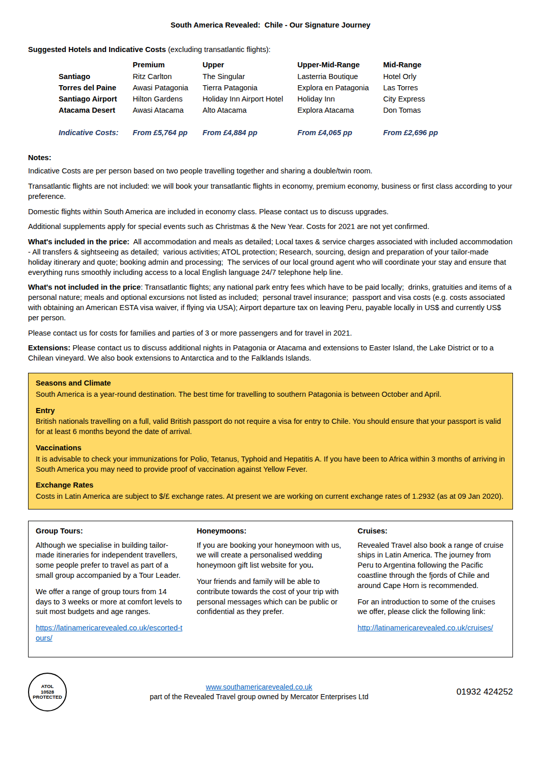South America Revealed: Chile - Our Signature Journey
Suggested Hotels and Indicative Costs (excluding transatlantic flights):
| | Premium | Upper | Upper-Mid-Range | Mid-Range |
| --- | --- | --- | --- | --- |
| Santiago | Ritz Carlton | The Singular | Lasterria Boutique | Hotel Orly |
| Torres del Paine | Awasi Patagonia | Tierra Patagonia | Explora en Patagonia | Las Torres |
| Santiago Airport | Hilton Gardens | Holiday Inn Airport Hotel | Holiday Inn | City Express |
| Atacama Desert | Awasi Atacama | Alto Atacama | Explora Atacama | Don Tomas |
| Indicative Costs: | From £5,764 pp | From £4,884 pp | From £4,065 pp | From £2,696 pp |
Notes:
Indicative Costs are per person based on two people travelling together and sharing a double/twin room.
Transatlantic flights are not included: we will book your transatlantic flights in economy, premium economy, business or first class according to your preference.
Domestic flights within South America are included in economy class. Please contact us to discuss upgrades.
Additional supplements apply for special events such as Christmas & the New Year. Costs for 2021 are not yet confirmed.
What's included in the price: All accommodation and meals as detailed; Local taxes & service charges associated with included accommodation - All transfers & sightseeing as detailed; various activities; ATOL protection; Research, sourcing, design and preparation of your tailor-made holiday itinerary and quote; booking admin and processing; The services of our local ground agent who will coordinate your stay and ensure that everything runs smoothly including access to a local English language 24/7 telephone help line.
What's not included in the price: Transatlantic flights; any national park entry fees which have to be paid locally; drinks, gratuities and items of a personal nature; meals and optional excursions not listed as included; personal travel insurance; passport and visa costs (e.g. costs associated with obtaining an American ESTA visa waiver, if flying via USA); Airport departure tax on leaving Peru, payable locally in US$ and currently US$ per person.
Please contact us for costs for families and parties of 3 or more passengers and for travel in 2021.
Extensions: Please contact us to discuss additional nights in Patagonia or Atacama and extensions to Easter Island, the Lake District or to a Chilean vineyard. We also book extensions to Antarctica and to the Falklands Islands.
Seasons and Climate
South America is a year-round destination. The best time for travelling to southern Patagonia is between October and April.
Entry
British nationals travelling on a full, valid British passport do not require a visa for entry to Chile. You should ensure that your passport is valid for at least 6 months beyond the date of arrival.
Vaccinations
It is advisable to check your immunizations for Polio, Tetanus, Typhoid and Hepatitis A. If you have been to Africa within 3 months of arriving in South America you may need to provide proof of vaccination against Yellow Fever.
Exchange Rates
Costs in Latin America are subject to $/£ exchange rates. At present we are working on current exchange rates of 1.2932 (as at 09 Jan 2020).
Group Tours:
Although we specialise in building tailor-made itineraries for independent travellers, some people prefer to travel as part of a small group accompanied by a Tour Leader.
We offer a range of group tours from 14 days to 3 weeks or more at comfort levels to suit most budgets and age ranges.
https://latinamericarevealed.co.uk/escorted-tours/
Honeymoons:
If you are booking your honeymoon with us, we will create a personalised wedding honeymoon gift list website for you.
Your friends and family will be able to contribute towards the cost of your trip with personal messages which can be public or confidential as they prefer.
Cruises:
Revealed Travel also book a range of cruise ships in Latin America. The journey from Peru to Argentina following the Pacific coastline through the fjords of Chile and around Cape Horn is recommended.
For an introduction to some of the cruises we offer, please click the following link:
http://latinamericarevealed.co.uk/cruises/
ATOL
10528
PROTECTED
www.southamericarevealed.co.uk
part of the Revealed Travel group owned by Mercator Enterprises Ltd
01932 424252